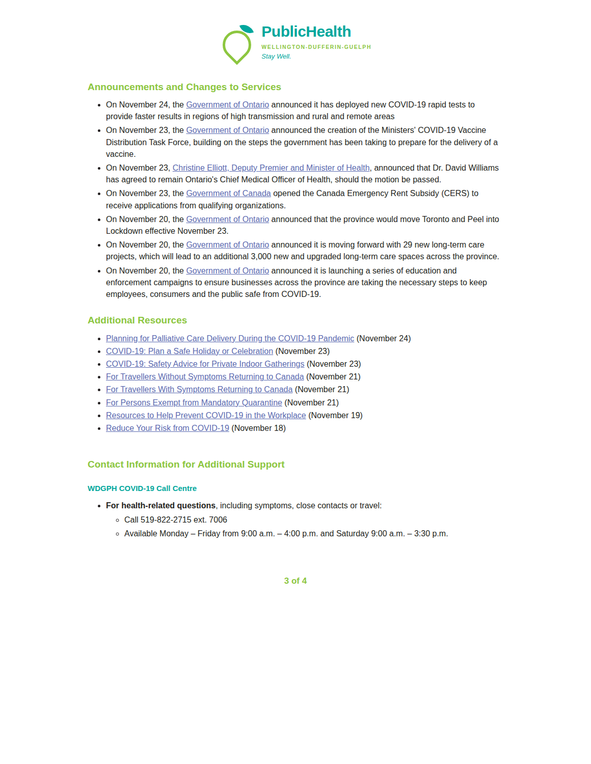Public Health
WELLINGTON-DUFFERIN-GUELPH
Stay Well.
Announcements and Changes to Services
On November 24, the Government of Ontario announced it has deployed new COVID-19 rapid tests to provide faster results in regions of high transmission and rural and remote areas
On November 23, the Government of Ontario announced the creation of the Ministers' COVID-19 Vaccine Distribution Task Force, building on the steps the government has been taking to prepare for the delivery of a vaccine.
On November 23, Christine Elliott, Deputy Premier and Minister of Health, announced that Dr. David Williams has agreed to remain Ontario's Chief Medical Officer of Health, should the motion be passed.
On November 23, the Government of Canada opened the Canada Emergency Rent Subsidy (CERS) to receive applications from qualifying organizations.
On November 20, the Government of Ontario announced that the province would move Toronto and Peel into Lockdown effective November 23.
On November 20, the Government of Ontario announced it is moving forward with 29 new long-term care projects, which will lead to an additional 3,000 new and upgraded long-term care spaces across the province.
On November 20, the Government of Ontario announced it is launching a series of education and enforcement campaigns to ensure businesses across the province are taking the necessary steps to keep employees, consumers and the public safe from COVID-19.
Additional Resources
Planning for Palliative Care Delivery During the COVID-19 Pandemic (November 24)
COVID-19: Plan a Safe Holiday or Celebration (November 23)
COVID-19: Safety Advice for Private Indoor Gatherings (November 23)
For Travellers Without Symptoms Returning to Canada (November 21)
For Travellers With Symptoms Returning to Canada (November 21)
For Persons Exempt from Mandatory Quarantine (November 21)
Resources to Help Prevent COVID-19 in the Workplace (November 19)
Reduce Your Risk from COVID-19 (November 18)
Contact Information for Additional Support
WDGPH COVID-19 Call Centre
For health-related questions, including symptoms, close contacts or travel:
Call 519-822-2715 ext. 7006
Available Monday – Friday from 9:00 a.m. – 4:00 p.m. and Saturday 9:00 a.m. – 3:30 p.m.
3 of 4